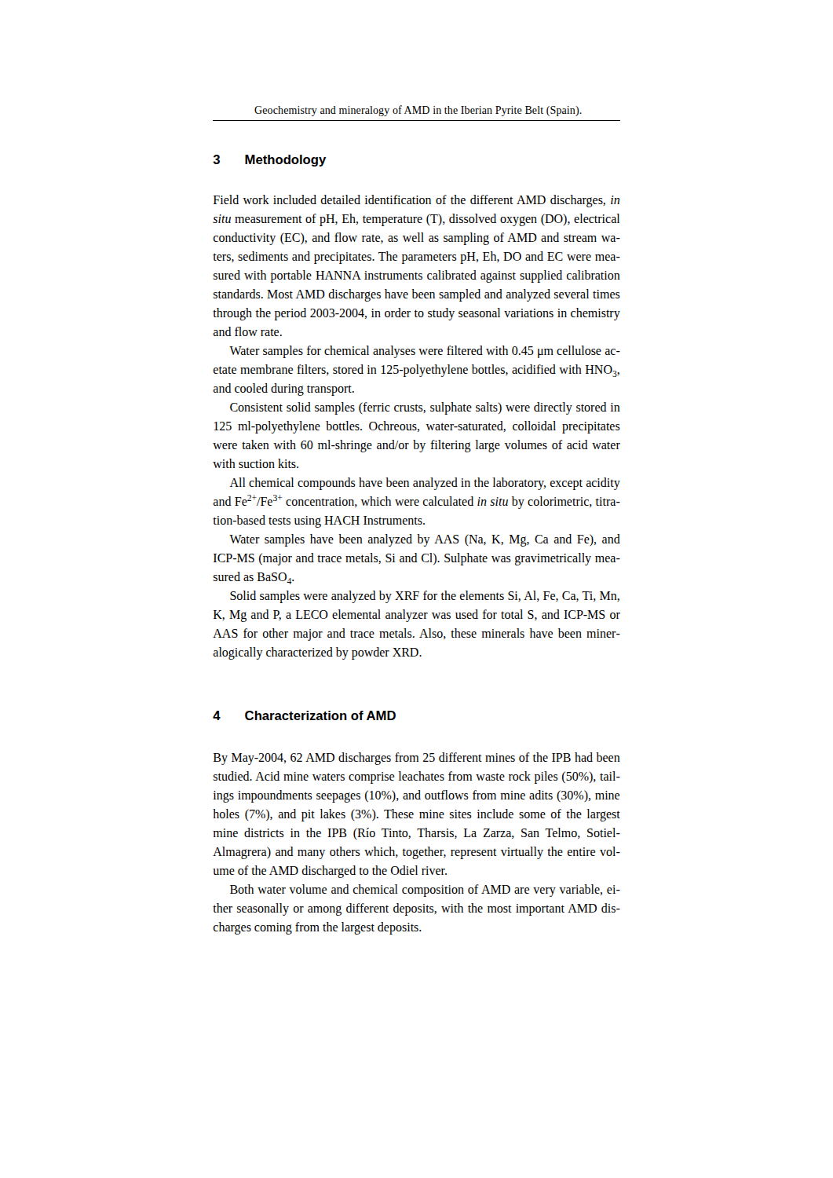Geochemistry and mineralogy of AMD in the Iberian Pyrite Belt (Spain).
3 Methodology
Field work included detailed identification of the different AMD discharges, in situ measurement of pH, Eh, temperature (T), dissolved oxygen (DO), electrical conductivity (EC), and flow rate, as well as sampling of AMD and stream waters, sediments and precipitates. The parameters pH, Eh, DO and EC were measured with portable HANNA instruments calibrated against supplied calibration standards. Most AMD discharges have been sampled and analyzed several times through the period 2003-2004, in order to study seasonal variations in chemistry and flow rate.
Water samples for chemical analyses were filtered with 0.45 μm cellulose acetate membrane filters, stored in 125-polyethylene bottles, acidified with HNO3, and cooled during transport.
Consistent solid samples (ferric crusts, sulphate salts) were directly stored in 125 ml-polyethylene bottles. Ochreous, water-saturated, colloidal precipitates were taken with 60 ml-shringe and/or by filtering large volumes of acid water with suction kits.
All chemical compounds have been analyzed in the laboratory, except acidity and Fe2+/Fe3+ concentration, which were calculated in situ by colorimetric, titration-based tests using HACH Instruments.
Water samples have been analyzed by AAS (Na, K, Mg, Ca and Fe), and ICP-MS (major and trace metals, Si and Cl). Sulphate was gravimetrically measured as BaSO4.
Solid samples were analyzed by XRF for the elements Si, Al, Fe, Ca, Ti, Mn, K, Mg and P, a LECO elemental analyzer was used for total S, and ICP-MS or AAS for other major and trace metals. Also, these minerals have been mineralogically characterized by powder XRD.
4 Characterization of AMD
By May-2004, 62 AMD discharges from 25 different mines of the IPB had been studied. Acid mine waters comprise leachates from waste rock piles (50%), tailings impoundments seepages (10%), and outflows from mine adits (30%), mine holes (7%), and pit lakes (3%). These mine sites include some of the largest mine districts in the IPB (Río Tinto, Tharsis, La Zarza, San Telmo, Sotiel-Almagrera) and many others which, together, represent virtually the entire volume of the AMD discharged to the Odiel river.
Both water volume and chemical composition of AMD are very variable, either seasonally or among different deposits, with the most important AMD discharges coming from the largest deposits.